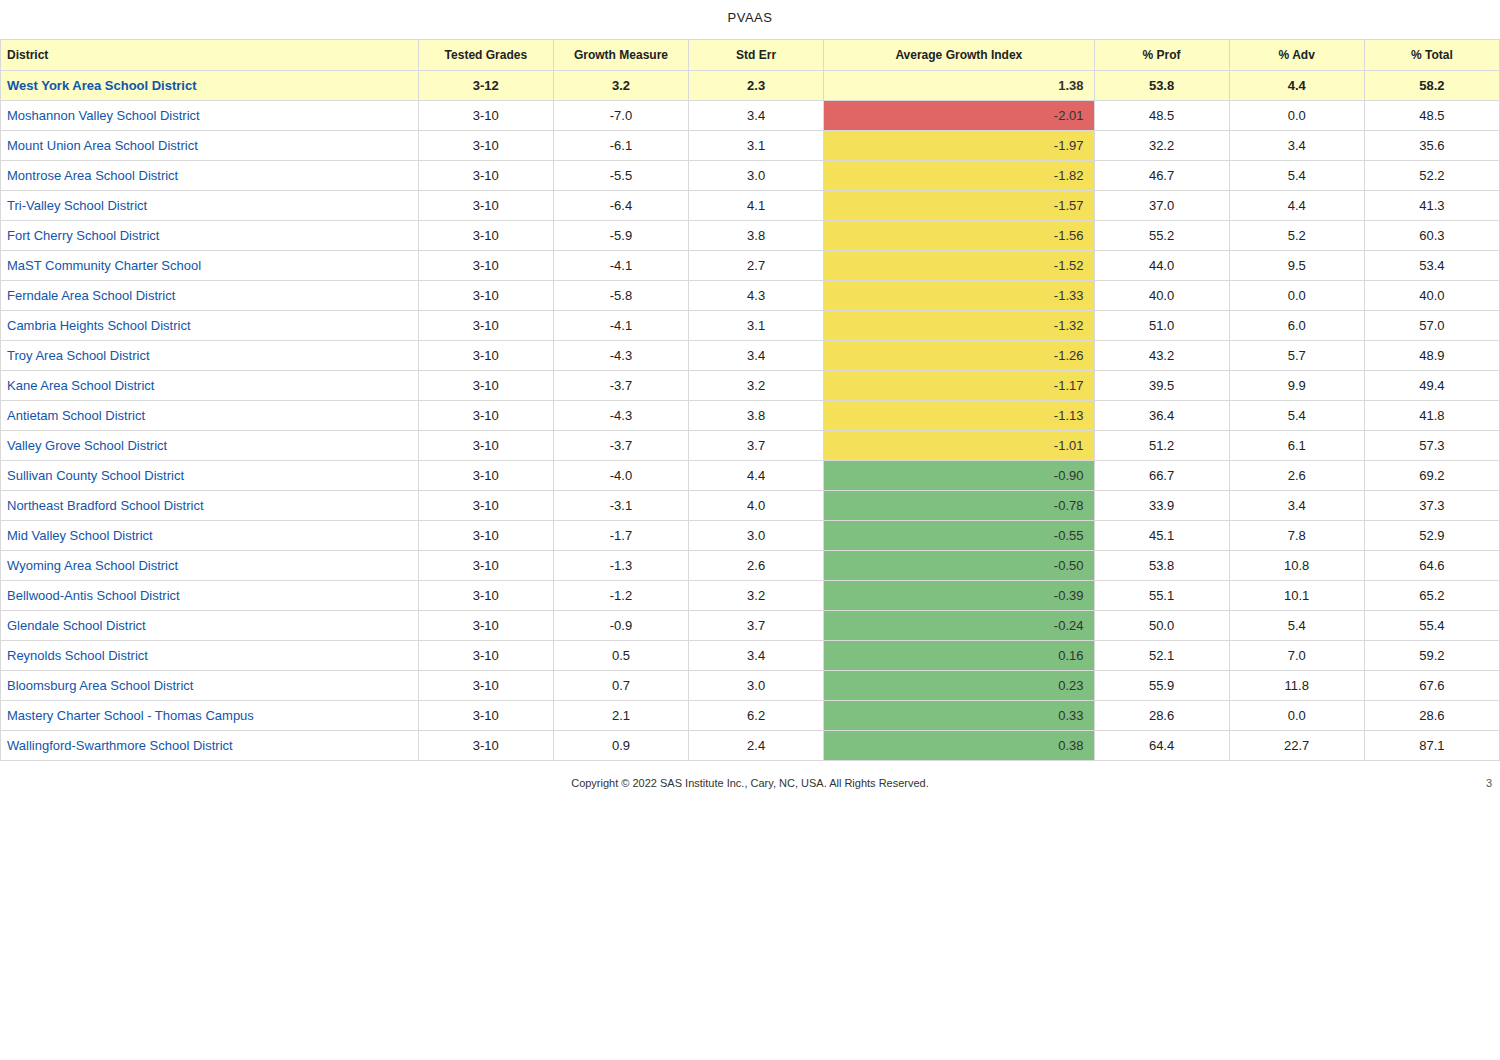PVAAS
| District | Tested Grades | Growth Measure | Std Err | Average Growth Index | % Prof | % Adv | % Total |
| --- | --- | --- | --- | --- | --- | --- | --- |
| West York Area School District | 3-12 | 3.2 | 2.3 | 1.38 | 53.8 | 4.4 | 58.2 |
| Moshannon Valley School District | 3-10 | -7.0 | 3.4 | -2.01 | 48.5 | 0.0 | 48.5 |
| Mount Union Area School District | 3-10 | -6.1 | 3.1 | -1.97 | 32.2 | 3.4 | 35.6 |
| Montrose Area School District | 3-10 | -5.5 | 3.0 | -1.82 | 46.7 | 5.4 | 52.2 |
| Tri-Valley School District | 3-10 | -6.4 | 4.1 | -1.57 | 37.0 | 4.4 | 41.3 |
| Fort Cherry School District | 3-10 | -5.9 | 3.8 | -1.56 | 55.2 | 5.2 | 60.3 |
| MaST Community Charter School | 3-10 | -4.1 | 2.7 | -1.52 | 44.0 | 9.5 | 53.4 |
| Ferndale Area School District | 3-10 | -5.8 | 4.3 | -1.33 | 40.0 | 0.0 | 40.0 |
| Cambria Heights School District | 3-10 | -4.1 | 3.1 | -1.32 | 51.0 | 6.0 | 57.0 |
| Troy Area School District | 3-10 | -4.3 | 3.4 | -1.26 | 43.2 | 5.7 | 48.9 |
| Kane Area School District | 3-10 | -3.7 | 3.2 | -1.17 | 39.5 | 9.9 | 49.4 |
| Antietam School District | 3-10 | -4.3 | 3.8 | -1.13 | 36.4 | 5.4 | 41.8 |
| Valley Grove School District | 3-10 | -3.7 | 3.7 | -1.01 | 51.2 | 6.1 | 57.3 |
| Sullivan County School District | 3-10 | -4.0 | 4.4 | -0.90 | 66.7 | 2.6 | 69.2 |
| Northeast Bradford School District | 3-10 | -3.1 | 4.0 | -0.78 | 33.9 | 3.4 | 37.3 |
| Mid Valley School District | 3-10 | -1.7 | 3.0 | -0.55 | 45.1 | 7.8 | 52.9 |
| Wyoming Area School District | 3-10 | -1.3 | 2.6 | -0.50 | 53.8 | 10.8 | 64.6 |
| Bellwood-Antis School District | 3-10 | -1.2 | 3.2 | -0.39 | 55.1 | 10.1 | 65.2 |
| Glendale School District | 3-10 | -0.9 | 3.7 | -0.24 | 50.0 | 5.4 | 55.4 |
| Reynolds School District | 3-10 | 0.5 | 3.4 | 0.16 | 52.1 | 7.0 | 59.2 |
| Bloomsburg Area School District | 3-10 | 0.7 | 3.0 | 0.23 | 55.9 | 11.8 | 67.6 |
| Mastery Charter School - Thomas Campus | 3-10 | 2.1 | 6.2 | 0.33 | 28.6 | 0.0 | 28.6 |
| Wallingford-Swarthmore School District | 3-10 | 0.9 | 2.4 | 0.38 | 64.4 | 22.7 | 87.1 |
Copyright © 2022 SAS Institute Inc., Cary, NC, USA. All Rights Reserved. 3